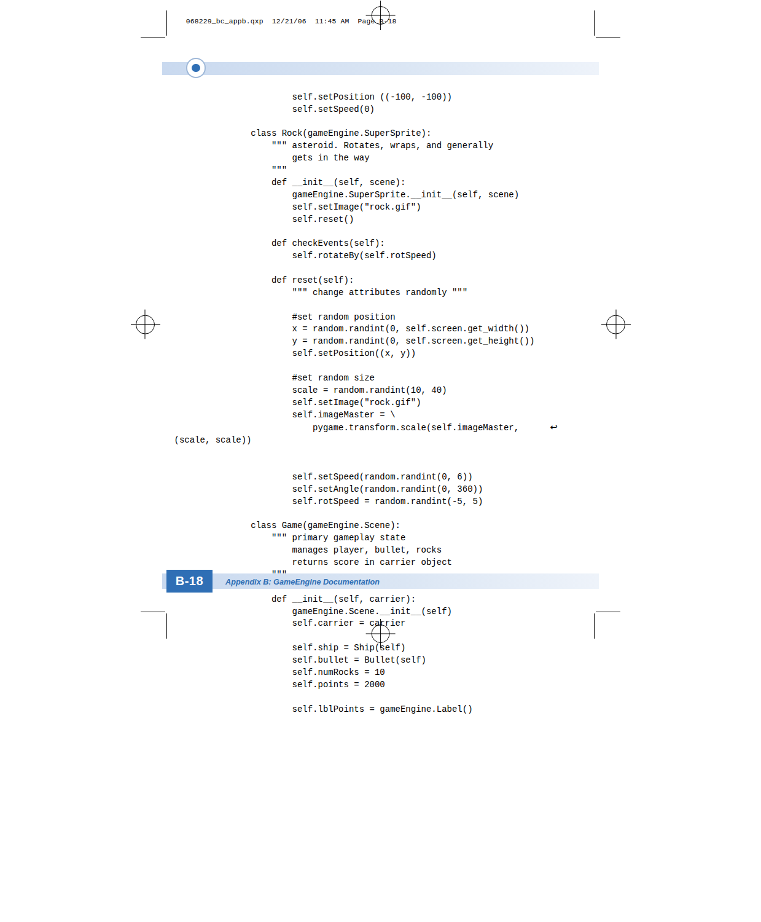068229_bc_appb.qxp 12/21/06 11:45 AM Page B-18
        self.setPosition ((-100, -100))
        self.setSpeed(0)

class Rock(gameEngine.SuperSprite):
    """ asteroid. Rotates, wraps, and generally
        gets in the way
    """
    def __init__(self, scene):
        gameEngine.SuperSprite.__init__(self, scene)
        self.setImage("rock.gif")
        self.reset()

    def checkEvents(self):
        self.rotateBy(self.rotSpeed)

    def reset(self):
        """ change attributes randomly """

        #set random position
        x = random.randint(0, self.screen.get_width())
        y = random.randint(0, self.screen.get_height())
        self.setPosition((x, y))

        #set random size
        scale = random.randint(10, 40)
        self.setImage("rock.gif")
        self.imageMaster = \
            pygame.transform.scale(self.imageMaster,      ↩
(scale, scale))

        self.setSpeed(random.randint(0, 6))
        self.setAngle(random.randint(0, 360))
        self.rotSpeed = random.randint(-5, 5)

class Game(gameEngine.Scene):
    """ primary gameplay state
        manages player, bullet, rocks
        returns score in carrier object
    """

    def __init__(self, carrier):
        gameEngine.Scene.__init__(self)
        self.carrier = carrier

        self.ship = Ship(self)
        self.bullet = Bullet(self)
        self.numRocks = 10
        self.points = 2000

        self.lblPoints = gameEngine.Label()
B-18
Appendix B: GameEngine Documentation